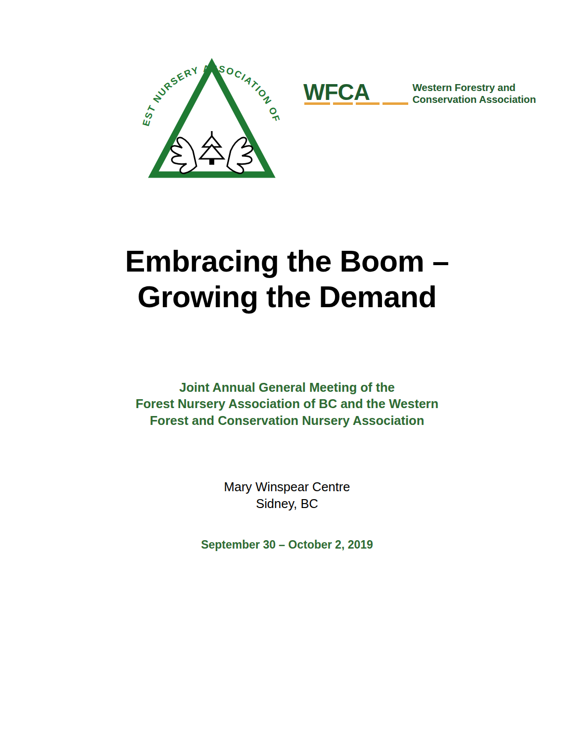FOREST NURSERY ASSOCIATION OF B.C.
WFCA
Western Forestry and
Conservation Association
Embracing the Boom –
Growing the Demand
Joint Annual General Meeting of the
Forest Nursery Association of BC and the Western
Forest and Conservation Nursery Association
Mary Winspear Centre
Sidney, BC
September 30 – October 2, 2019